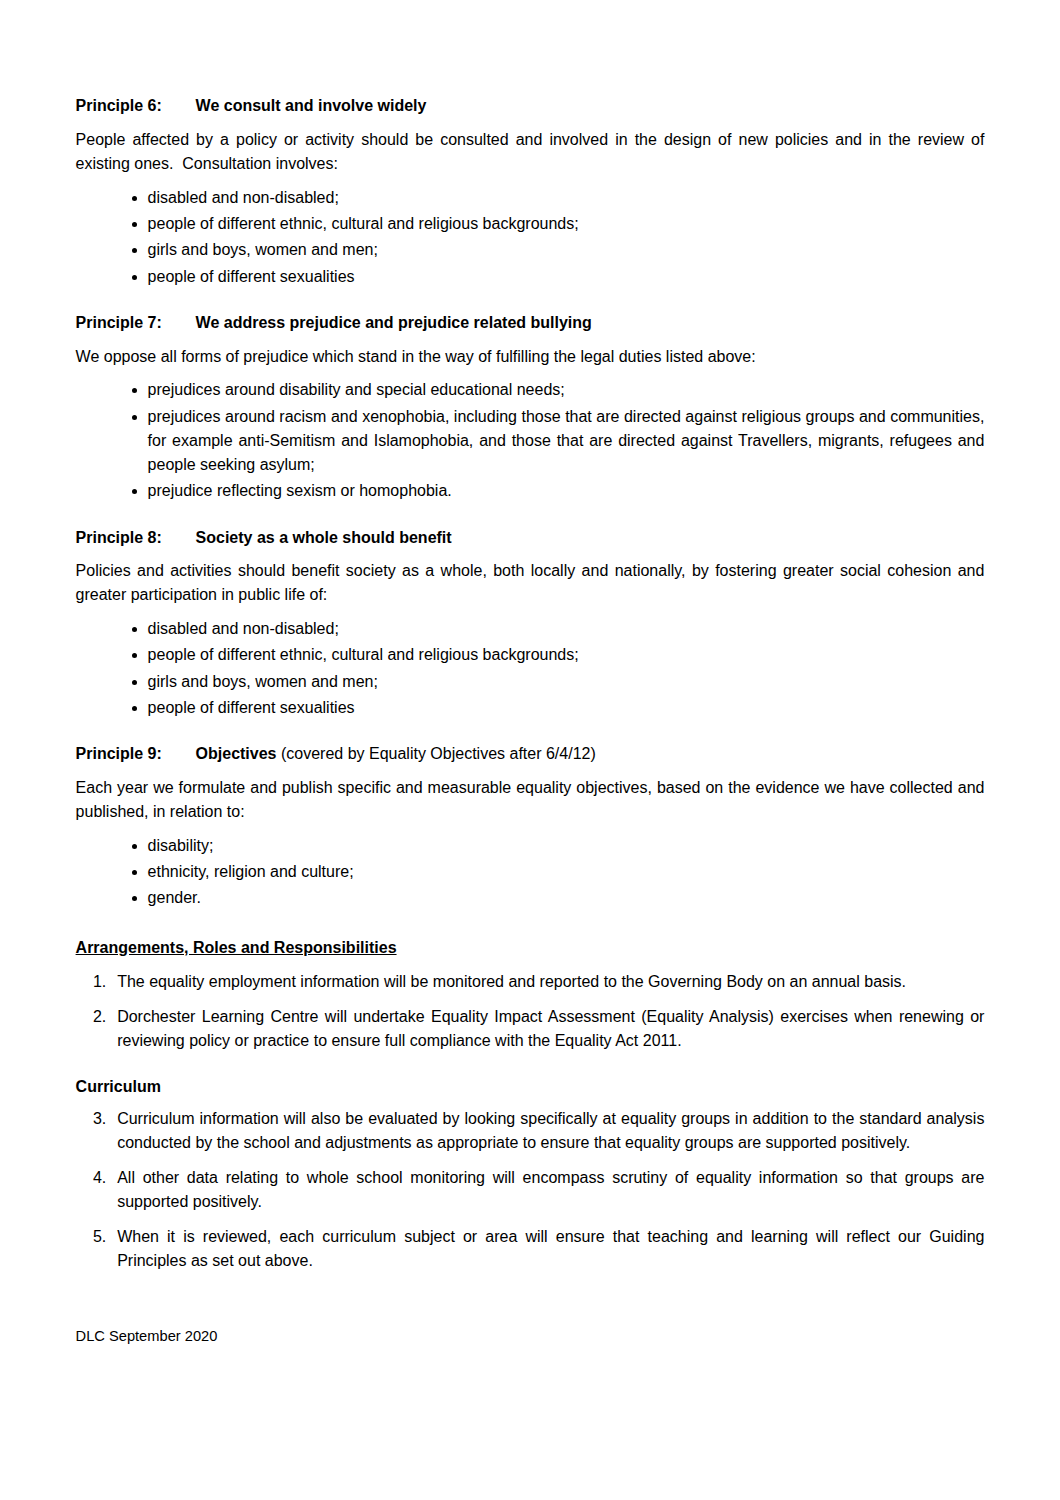Principle 6: We consult and involve widely
People affected by a policy or activity should be consulted and involved in the design of new policies and in the review of existing ones. Consultation involves:
disabled and non-disabled;
people of different ethnic, cultural and religious backgrounds;
girls and boys, women and men;
people of different sexualities
Principle 7: We address prejudice and prejudice related bullying
We oppose all forms of prejudice which stand in the way of fulfilling the legal duties listed above:
prejudices around disability and special educational needs;
prejudices around racism and xenophobia, including those that are directed against religious groups and communities, for example anti-Semitism and Islamophobia, and those that are directed against Travellers, migrants, refugees and people seeking asylum;
prejudice reflecting sexism or homophobia.
Principle 8: Society as a whole should benefit
Policies and activities should benefit society as a whole, both locally and nationally, by fostering greater social cohesion and greater participation in public life of:
disabled and non-disabled;
people of different ethnic, cultural and religious backgrounds;
girls and boys, women and men;
people of different sexualities
Principle 9: Objectives (covered by Equality Objectives after 6/4/12)
Each year we formulate and publish specific and measurable equality objectives, based on the evidence we have collected and published, in relation to:
disability;
ethnicity, religion and culture;
gender.
Arrangements, Roles and Responsibilities
The equality employment information will be monitored and reported to the Governing Body on an annual basis.
Dorchester Learning Centre will undertake Equality Impact Assessment (Equality Analysis) exercises when renewing or reviewing policy or practice to ensure full compliance with the Equality Act 2011.
Curriculum
Curriculum information will also be evaluated by looking specifically at equality groups in addition to the standard analysis conducted by the school and adjustments as appropriate to ensure that equality groups are supported positively.
All other data relating to whole school monitoring will encompass scrutiny of equality information so that groups are supported positively.
When it is reviewed, each curriculum subject or area will ensure that teaching and learning will reflect our Guiding Principles as set out above.
DLC September 2020